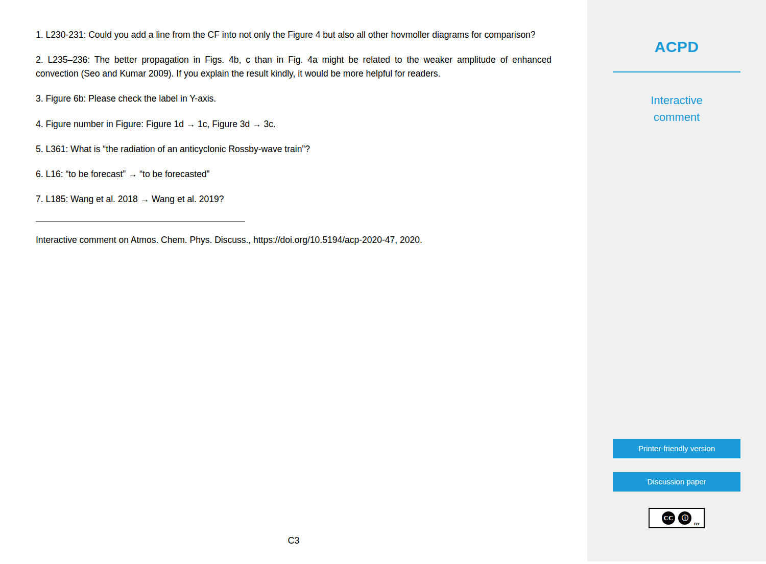1. L230-231: Could you add a line from the CF into not only the Figure 4 but also all other hovmoller diagrams for comparison?
2. L235–236: The better propagation in Figs. 4b, c than in Fig. 4a might be related to the weaker amplitude of enhanced convection (Seo and Kumar 2009). If you explain the result kindly, it would be more helpful for readers.
3. Figure 6b: Please check the label in Y-axis.
4. Figure number in Figure: Figure 1d → 1c, Figure 3d → 3c.
5. L361: What is “the radiation of an anticyclonic Rossby-wave train”?
6. L16: “to be forecast” → “to be forecasted”
7. L185: Wang et al. 2018 → Wang et al. 2019?
Interactive comment on Atmos. Chem. Phys. Discuss., https://doi.org/10.5194/acp-2020-47, 2020.
C3
ACPD
Interactive
comment
Printer-friendly version
Discussion paper
CC
ⓘ
BY